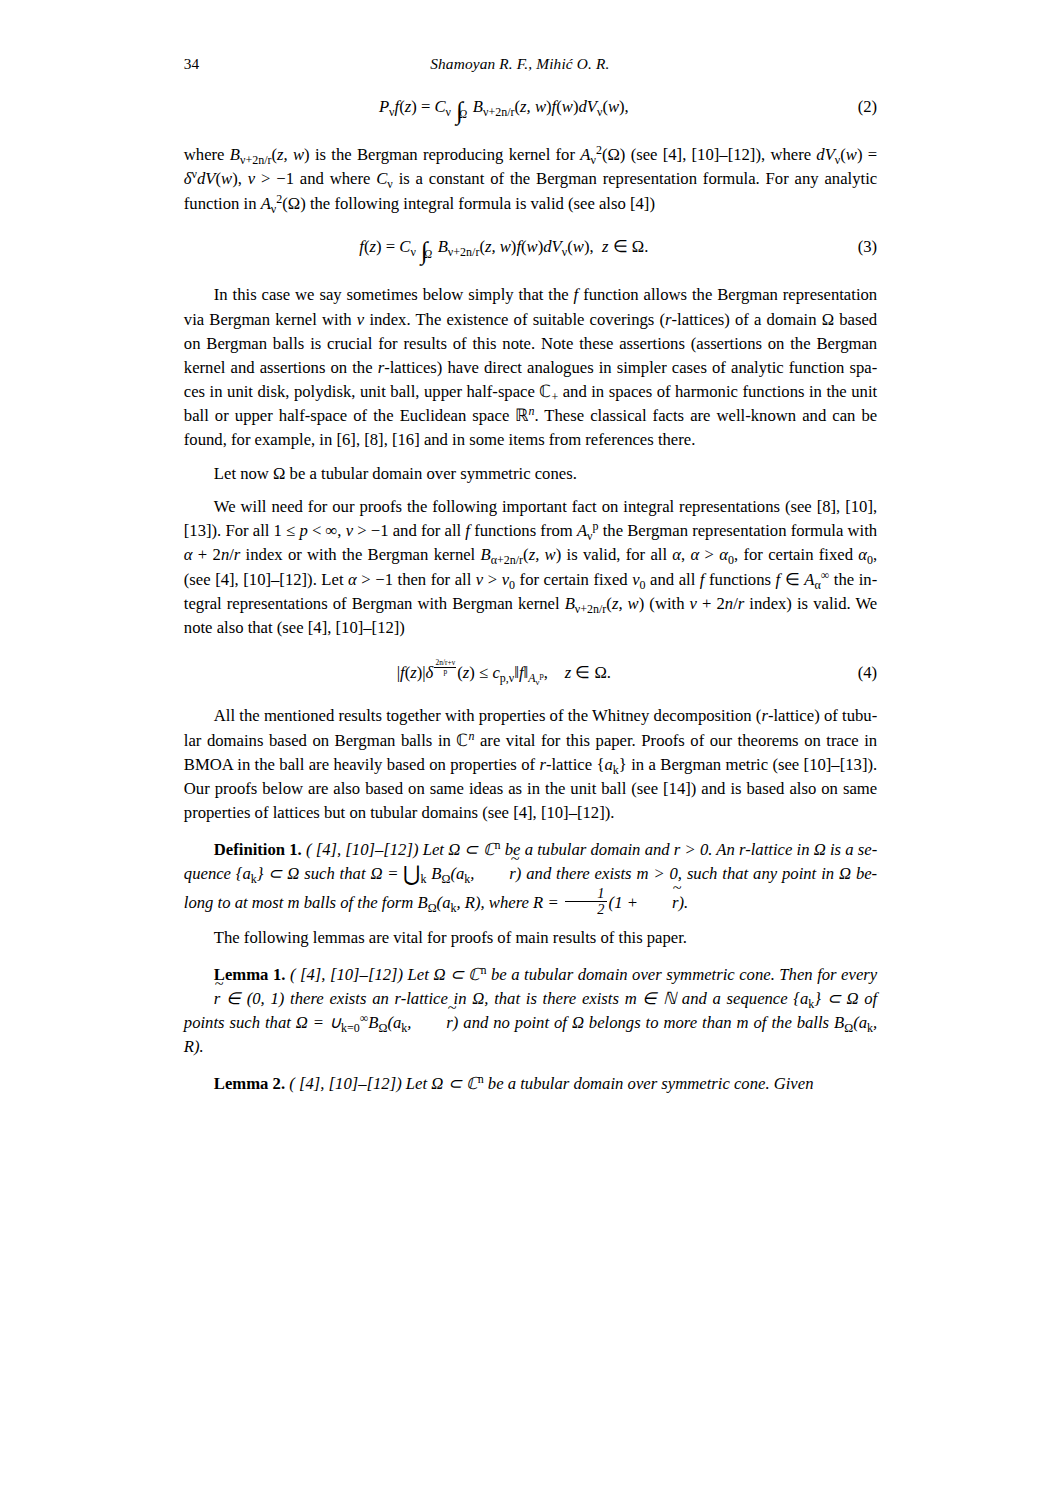34
Shamoyan R. F., Mihić O. R.
Pνf(z) = Cν ∫Ω Bν+2n/r(z, w)f(w)dVν(w),
(2)
where Bν+2n/r(z, w) is the Bergman reproducing kernel for Aν2(Ω) (see [4], [10]–[12]), where dVν(w) = δνdV(w), ν > −1 and where Cν is a constant of the Bergman representation formula. For any analytic function in Aν2(Ω) the following integral formula is valid (see also [4])
f(z) = Cν ∫Ω Bν+2n/r(z, w)f(w)dVν(w), z ∈ Ω.
(3)
In this case we say sometimes below simply that the f function allows the Bergman representation via Bergman kernel with ν index. The existence of suitable coverings (r-lattices) of a domain Ω based on Bergman balls is crucial for results of this note. Note these assertions (assertions on the Bergman kernel and assertions on the r-lattices) have direct analogues in simpler cases of analytic function spaces in unit disk, polydisk, unit ball, upper half-space ℂ+ and in spaces of harmonic functions in the unit ball or upper half-space of the Euclidean space ℝn. These classical facts are well-known and can be found, for example, in [6], [8], [16] and in some items from references there.
Let now Ω be a tubular domain over symmetric cones.
We will need for our proofs the following important fact on integral representations (see [8], [10], [13]). For all 1 ≤ p < ∞, ν > −1 and for all f functions from Aνp the Bergman representation formula with α + 2n/r index or with the Bergman kernel Bα+2n/r(z, w) is valid, for all α, α > α0, for certain fixed α0, (see [4], [10]–[12]). Let α > −1 then for all ν > ν0 for certain fixed ν0 and all f functions f ∈ Aα∞ the integral representations of Bergman with Bergman kernel Bν+2n/r(z, w) (with ν + 2n/r index) is valid. We note also that (see [4], [10]–[12])
|f(z)|δ2n/r+ν p(z) ≤ cp,ν‖f‖Aνp, z ∈ Ω.
(4)
All the mentioned results together with properties of the Whitney decomposition (r-lattice) of tubular domains based on Bergman balls in ℂn are vital for this paper. Proofs of our theorems on trace in BMOA in the ball are heavily based on properties of r-lattice {ak} in a Bergman metric (see [10]–[13]). Our proofs below are also based on same ideas as in the unit ball (see [14]) and is based also on same properties of lattices but on tubular domains (see [4], [10]–[12]).
Definition 1. ( [4], [10]–[12]) Let Ω ⊂ ℂn be a tubular domain and r > 0. An r-lattice in Ω is a sequence {ak} ⊂ Ω such that Ω = ⋃k BΩ(ak, r) and there exists m > 0, such that any point in Ω belong to at most m balls of the form BΩ(ak, R), where R = 12(1 + r).
The following lemmas are vital for proofs of main results of this paper.
Lemma 1. ( [4], [10]–[12]) Let Ω ⊂ ℂn be a tubular domain over symmetric cone. Then for every r ∈ (0, 1) there exists an r-lattice in Ω, that is there exists m ∈ ℕ and a sequence {ak} ⊂ Ω of points such that Ω = ∪k=0∞BΩ(ak, r) and no point of Ω belongs to more than m of the balls BΩ(ak, R).
Lemma 2. ( [4], [10]–[12]) Let Ω ⊂ ℂn be a tubular domain over symmetric cone. Given